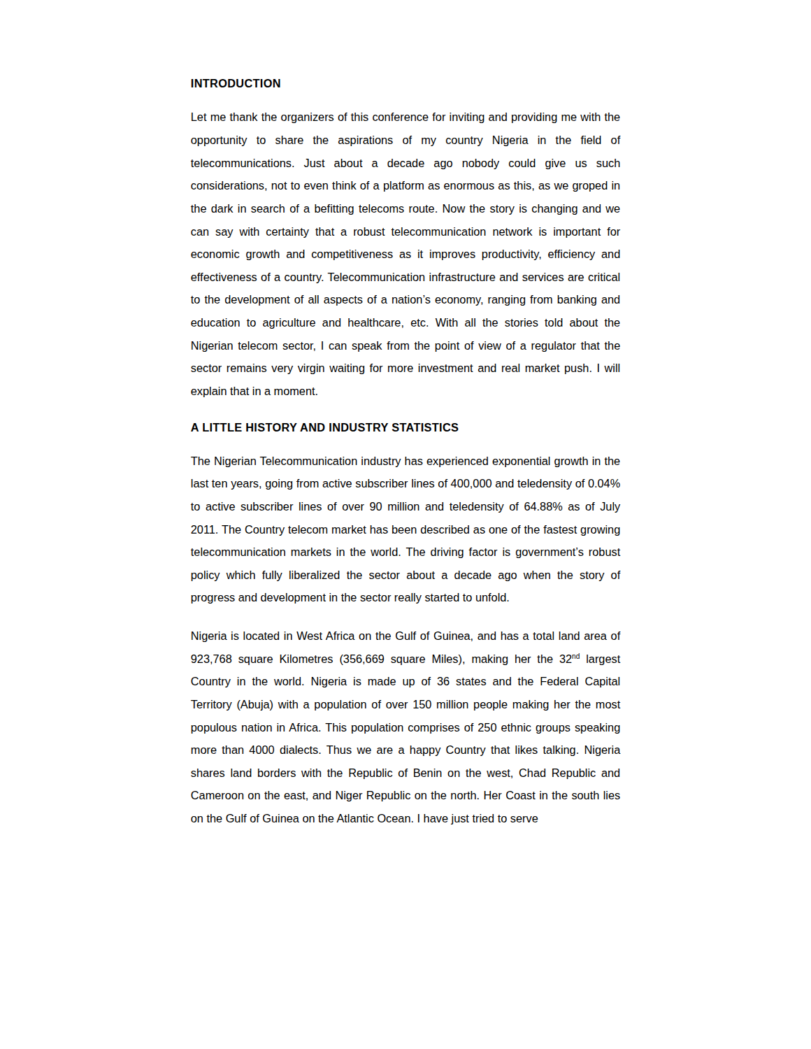Introduction
Let me thank the organizers of this conference for inviting and providing me with the opportunity to share the aspirations of my country Nigeria in the field of telecommunications. Just about a decade ago nobody could give us such considerations, not to even think of a platform as enormous as this, as we groped in the dark in search of a befitting telecoms route. Now the story is changing and we can say with certainty that a robust telecommunication network is important for economic growth and competitiveness as it improves productivity, efficiency and effectiveness of a country. Telecommunication infrastructure and services are critical to the development of all aspects of a nation’s economy, ranging from banking and education to agriculture and healthcare, etc. With all the stories told about the Nigerian telecom sector, I can speak from the point of view of a regulator that the sector remains very virgin waiting for more investment and real market push. I will explain that in a moment.
A Little History and Industry Statistics
The Nigerian Telecommunication industry has experienced exponential growth in the last ten years, going from active subscriber lines of 400,000 and teledensity of 0.04% to active subscriber lines of over 90 million and teledensity of 64.88% as of July 2011. The Country telecom market has been described as one of the fastest growing telecommunication markets in the world. The driving factor is government’s robust policy which fully liberalized the sector about a decade ago when the story of progress and development in the sector really started to unfold.
Nigeria is located in West Africa on the Gulf of Guinea, and has a total land area of 923,768 square Kilometres (356,669 square Miles), making her the 32nd largest Country in the world. Nigeria is made up of 36 states and the Federal Capital Territory (Abuja) with a population of over 150 million people making her the most populous nation in Africa. This population comprises of 250 ethnic groups speaking more than 4000 dialects. Thus we are a happy Country that likes talking. Nigeria shares land borders with the Republic of Benin on the west, Chad Republic and Cameroon on the east, and Niger Republic on the north. Her Coast in the south lies on the Gulf of Guinea on the Atlantic Ocean. I have just tried to serve